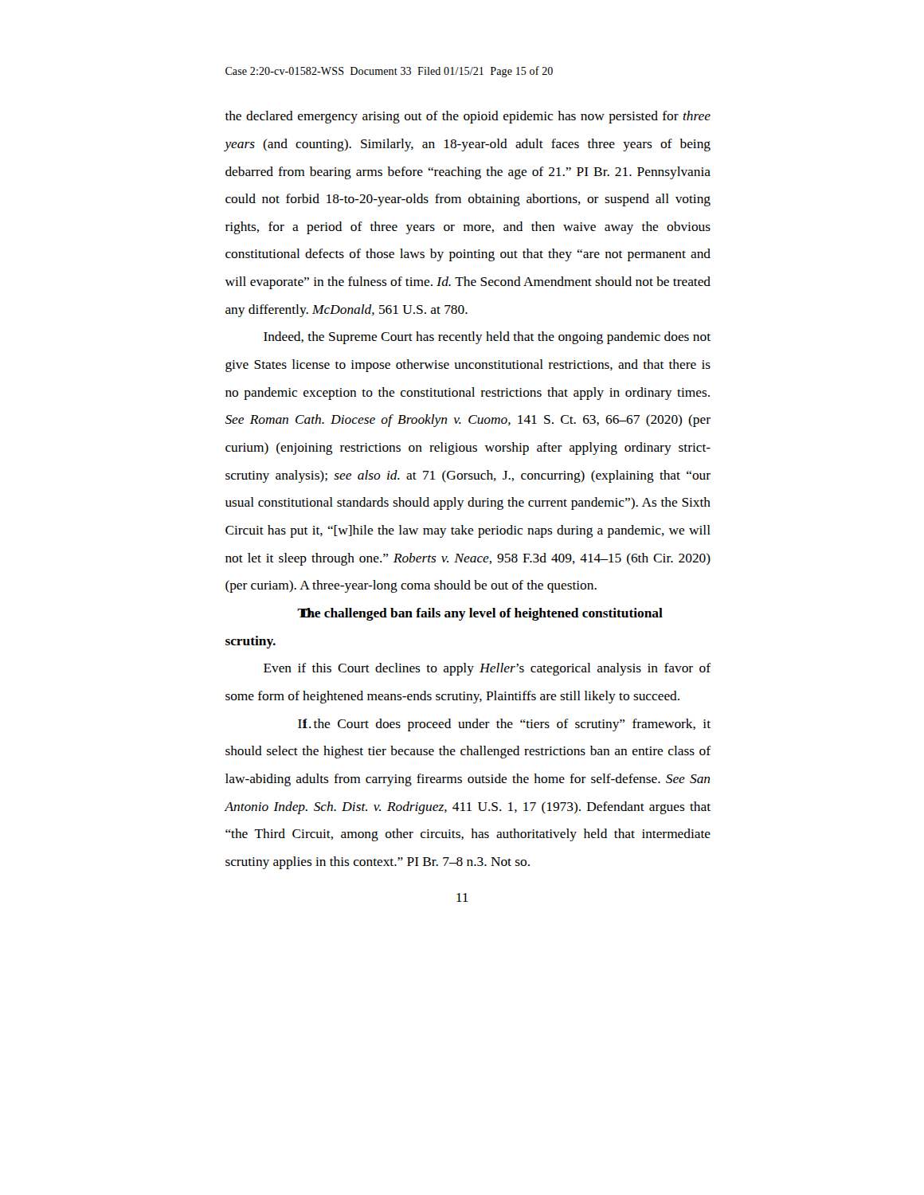Case 2:20-cv-01582-WSS Document 33 Filed 01/15/21 Page 15 of 20
the declared emergency arising out of the opioid epidemic has now persisted for three years (and counting). Similarly, an 18-year-old adult faces three years of being debarred from bearing arms before “reaching the age of 21.” PI Br. 21. Pennsylvania could not forbid 18-to-20-year-olds from obtaining abortions, or suspend all voting rights, for a period of three years or more, and then waive away the obvious constitutional defects of those laws by pointing out that they “are not permanent and will evaporate” in the fulness of time. Id. The Second Amendment should not be treated any differently. McDonald, 561 U.S. at 780.
Indeed, the Supreme Court has recently held that the ongoing pandemic does not give States license to impose otherwise unconstitutional restrictions, and that there is no pandemic exception to the constitutional restrictions that apply in ordinary times. See Roman Cath. Diocese of Brooklyn v. Cuomo, 141 S. Ct. 63, 66–67 (2020) (per curium) (enjoining restrictions on religious worship after applying ordinary strict-scrutiny analysis); see also id. at 71 (Gorsuch, J., concurring) (explaining that “our usual constitutional standards should apply during the current pandemic”). As the Sixth Circuit has put it, “[w]hile the law may take periodic naps during a pandemic, we will not let it sleep through one.” Roberts v. Neace, 958 F.3d 409, 414–15 (6th Cir. 2020) (per curiam). A three-year-long coma should be out of the question.
D. The challenged ban fails any level of heightened constitutional scrutiny.
Even if this Court declines to apply Heller’s categorical analysis in favor of some form of heightened means-ends scrutiny, Plaintiffs are still likely to succeed.
1. If the Court does proceed under the “tiers of scrutiny” framework, it should select the highest tier because the challenged restrictions ban an entire class of law-abiding adults from carrying firearms outside the home for self-defense. See San Antonio Indep. Sch. Dist. v. Rodriguez, 411 U.S. 1, 17 (1973). Defendant argues that “the Third Circuit, among other circuits, has authoritatively held that intermediate scrutiny applies in this context.” PI Br. 7–8 n.3. Not so.
11